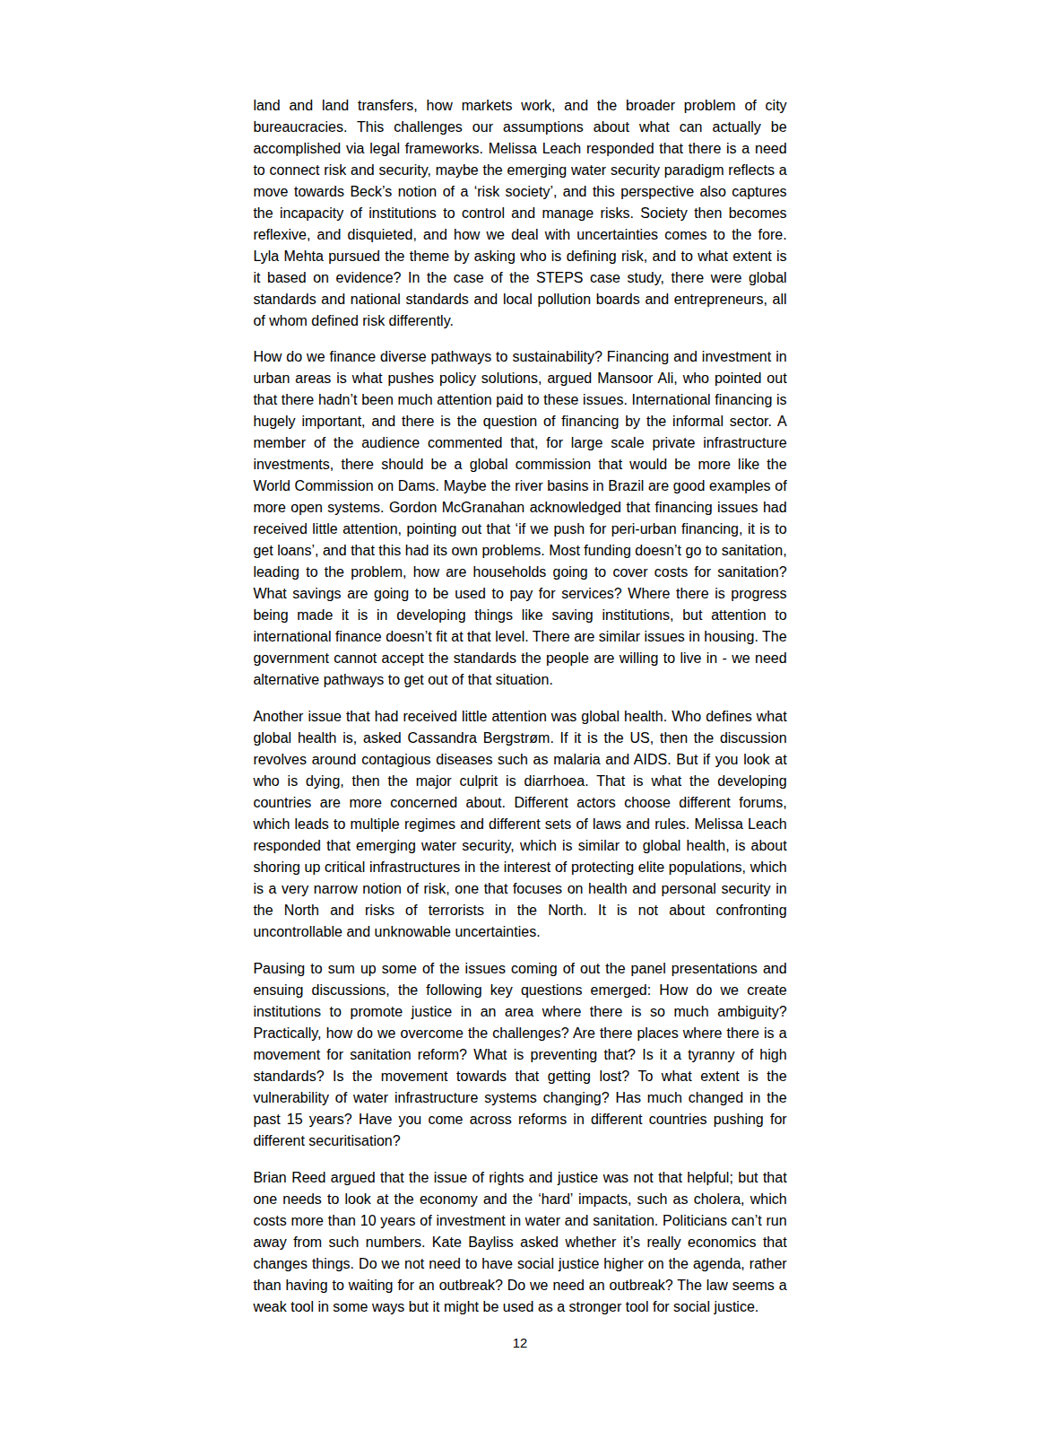land and land transfers, how markets work, and the broader problem of city bureaucracies. This challenges our assumptions about what can actually be accomplished via legal frameworks. Melissa Leach responded that there is a need to connect risk and security, maybe the emerging water security paradigm reflects a move towards Beck’s notion of a ‘risk society’, and this perspective also captures the incapacity of institutions to control and manage risks. Society then becomes reflexive, and disquieted, and how we deal with uncertainties comes to the fore. Lyla Mehta pursued the theme by asking who is defining risk, and to what extent is it based on evidence? In the case of the STEPS case study, there were global standards and national standards and local pollution boards and entrepreneurs, all of whom defined risk differently.
How do we finance diverse pathways to sustainability? Financing and investment in urban areas is what pushes policy solutions, argued Mansoor Ali, who pointed out that there hadn’t been much attention paid to these issues. International financing is hugely important, and there is the question of financing by the informal sector. A member of the audience commented that, for large scale private infrastructure investments, there should be a global commission that would be more like the World Commission on Dams. Maybe the river basins in Brazil are good examples of more open systems. Gordon McGranahan acknowledged that financing issues had received little attention, pointing out that ‘if we push for peri-urban financing, it is to get loans’, and that this had its own problems. Most funding doesn’t go to sanitation, leading to the problem, how are households going to cover costs for sanitation? What savings are going to be used to pay for services? Where there is progress being made it is in developing things like saving institutions, but attention to international finance doesn’t fit at that level. There are similar issues in housing. The government cannot accept the standards the people are willing to live in - we need alternative pathways to get out of that situation.
Another issue that had received little attention was global health. Who defines what global health is, asked Cassandra Bergstrøm. If it is the US, then the discussion revolves around contagious diseases such as malaria and AIDS. But if you look at who is dying, then the major culprit is diarrhoea. That is what the developing countries are more concerned about. Different actors choose different forums, which leads to multiple regimes and different sets of laws and rules. Melissa Leach responded that emerging water security, which is similar to global health, is about shoring up critical infrastructures in the interest of protecting elite populations, which is a very narrow notion of risk, one that focuses on health and personal security in the North and risks of terrorists in the North. It is not about confronting uncontrollable and unknowable uncertainties.
Pausing to sum up some of the issues coming of out the panel presentations and ensuing discussions, the following key questions emerged: How do we create institutions to promote justice in an area where there is so much ambiguity? Practically, how do we overcome the challenges? Are there places where there is a movement for sanitation reform? What is preventing that? Is it a tyranny of high standards? Is the movement towards that getting lost? To what extent is the vulnerability of water infrastructure systems changing? Has much changed in the past 15 years? Have you come across reforms in different countries pushing for different securitisation?
Brian Reed argued that the issue of rights and justice was not that helpful; but that one needs to look at the economy and the ‘hard’ impacts, such as cholera, which costs more than 10 years of investment in water and sanitation. Politicians can’t run away from such numbers. Kate Bayliss asked whether it’s really economics that changes things. Do we not need to have social justice higher on the agenda, rather than having to waiting for an outbreak? Do we need an outbreak? The law seems a weak tool in some ways but it might be used as a stronger tool for social justice.
12